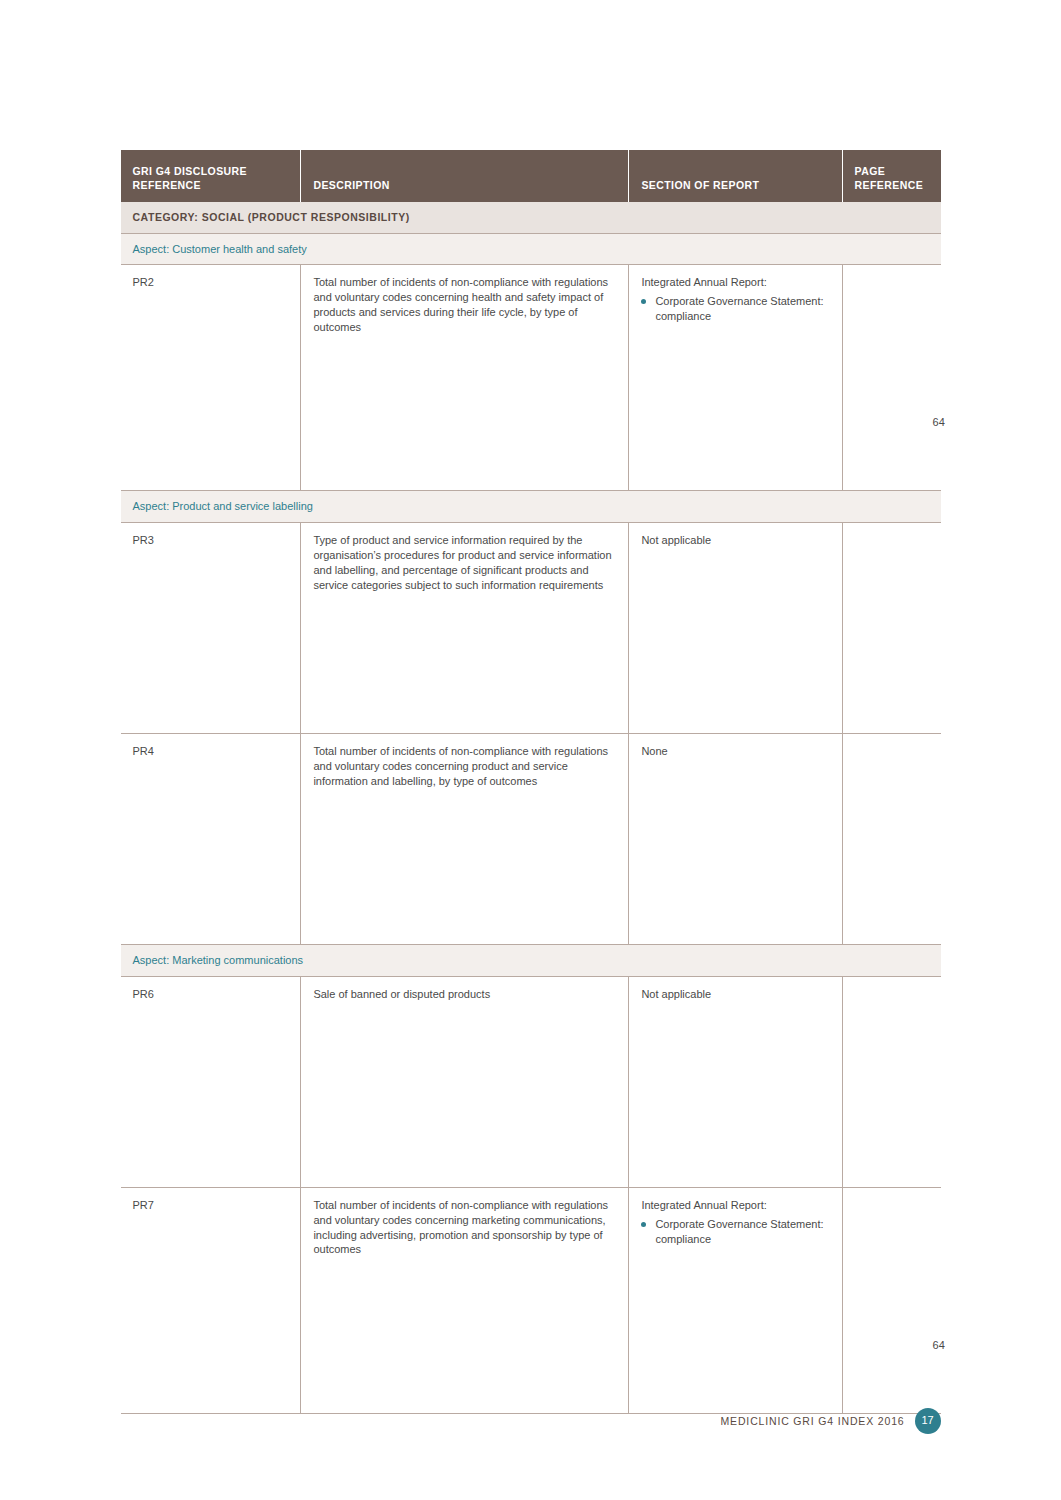| GRI G4 DISCLOSURE REFERENCE | DESCRIPTION | SECTION OF REPORT | PAGE REFERENCE |
| --- | --- | --- | --- |
| CATEGORY: SOCIAL (PRODUCT RESPONSIBILITY) |
| Aspect: Customer health and safety |
| PR2 | Total number of incidents of non-compliance with regulations and voluntary codes concerning health and safety impact of products and services during their life cycle, by type of outcomes | Integrated Annual Report: Corporate Governance Statement: compliance | 64 |
| Aspect: Product and service labelling |
| PR3 | Type of product and service information required by the organisation’s procedures for product and service information and labelling, and percentage of significant products and service categories subject to such information requirements | Not applicable | |
| PR4 | Total number of incidents of non-compliance with regulations and voluntary codes concerning product and service information and labelling, by type of outcomes | None | |
| Aspect: Marketing communications |
| PR6 | Sale of banned or disputed products | Not applicable | |
| PR7 | Total number of incidents of non-compliance with regulations and voluntary codes concerning marketing communications, including advertising, promotion and sponsorship by type of outcomes | Integrated Annual Report: Corporate Governance Statement: compliance | 64 |
MEDICLINIC GRI G4 INDEX 2016 17